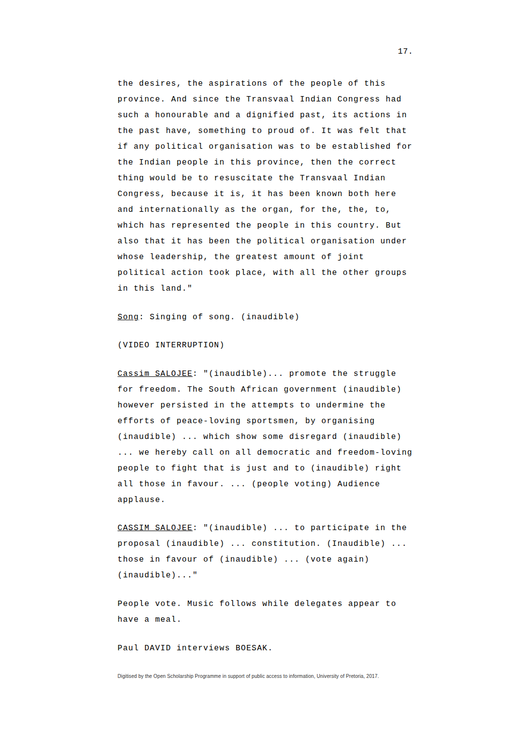17.
the desires, the aspirations of the people of this province. And since the Transvaal Indian Congress had such a honourable and a dignified past, its actions in the past have, something to proud of. It was felt that if any political organisation was to be established for the Indian people in this province, then the correct thing would be to resuscitate the Transvaal Indian Congress, because it is, it has been known both here and internationally as the organ, for the, the, to, which has represented the people in this country. But also that it has been the political organisation under whose leadership, the greatest amount of joint political action took place, with all the other groups in this land."
Song: Singing of song. (inaudible)
(VIDEO INTERRUPTION)
Cassim SALOJEE: "(inaudible)... promote the struggle for freedom. The South African government (inaudible) however persisted in the attempts to undermine the efforts of peace-loving sportsmen, by organising (inaudible) ... which show some disregard (inaudible) ... we hereby call on all democratic and freedom-loving people to fight that is just and to (inaudible) right all those in favour. ... (people voting) Audience applause.
CASSIM SALOJEE: "(inaudible) ... to participate in the proposal (inaudible) ... constitution. (Inaudible) ... those in favour of (inaudible) ... (vote again) (inaudible)..."
People vote. Music follows while delegates appear to have a meal.
Paul DAVID interviews BOESAK.
Digitised by the Open Scholarship Programme in support of public access to information, University of Pretoria, 2017.